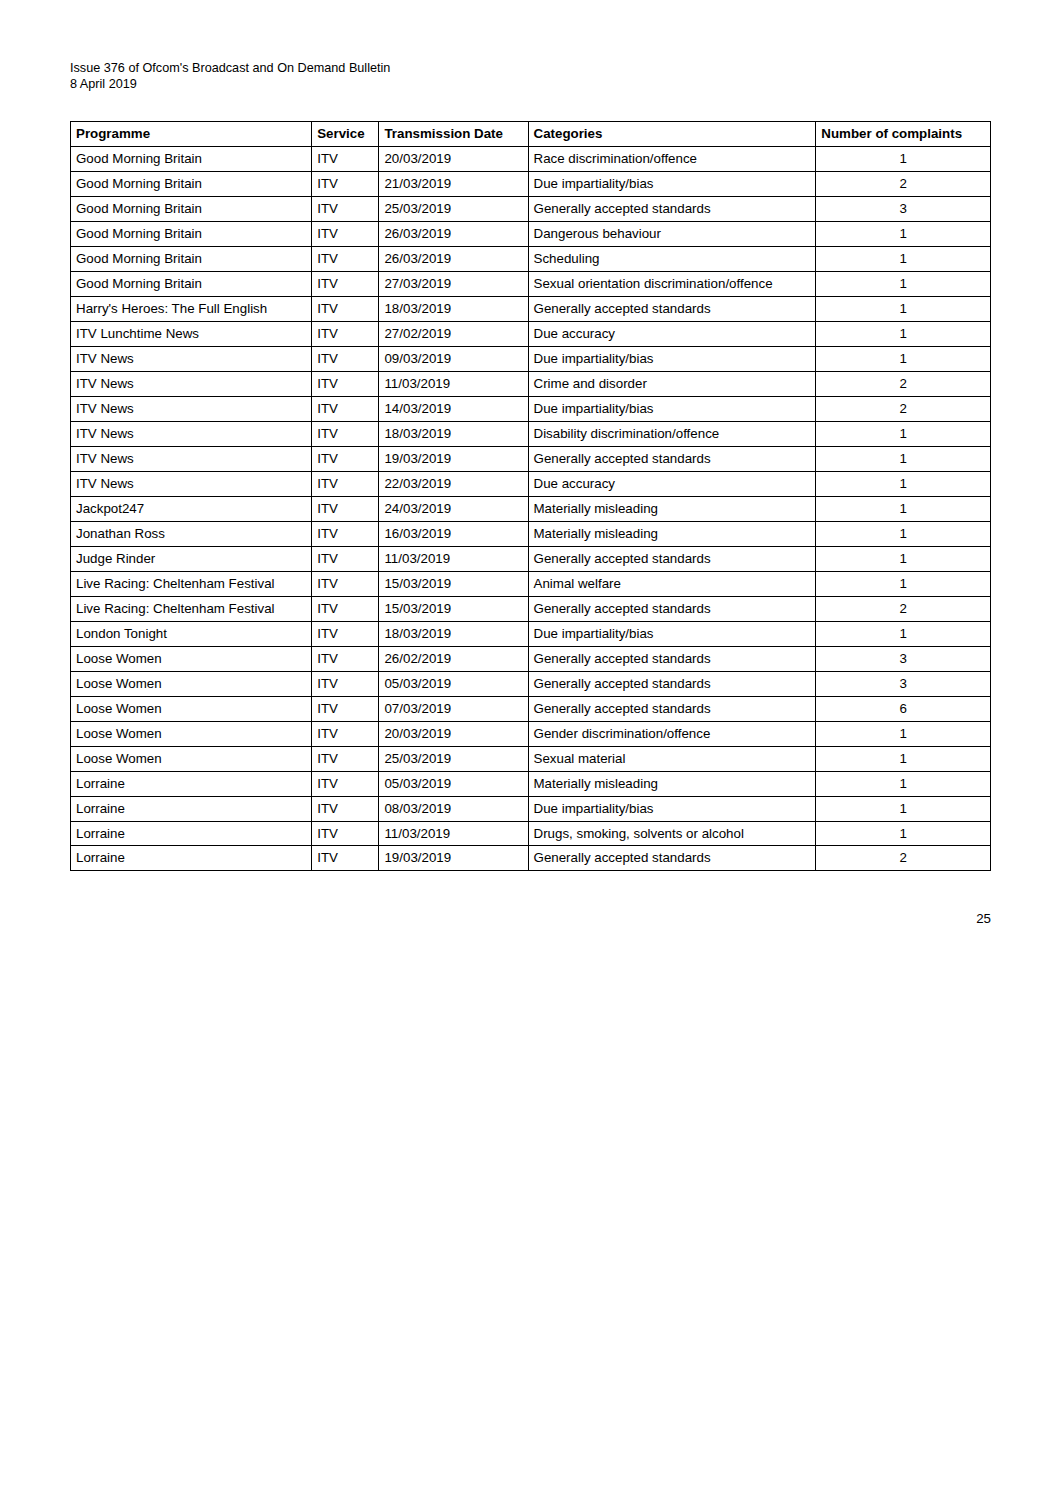Issue 376 of Ofcom's Broadcast and On Demand Bulletin
8 April 2019
| Programme | Service | Transmission Date | Categories | Number of complaints |
| --- | --- | --- | --- | --- |
| Good Morning Britain | ITV | 20/03/2019 | Race discrimination/offence | 1 |
| Good Morning Britain | ITV | 21/03/2019 | Due impartiality/bias | 2 |
| Good Morning Britain | ITV | 25/03/2019 | Generally accepted standards | 3 |
| Good Morning Britain | ITV | 26/03/2019 | Dangerous behaviour | 1 |
| Good Morning Britain | ITV | 26/03/2019 | Scheduling | 1 |
| Good Morning Britain | ITV | 27/03/2019 | Sexual orientation discrimination/offence | 1 |
| Harry's Heroes: The Full English | ITV | 18/03/2019 | Generally accepted standards | 1 |
| ITV Lunchtime News | ITV | 27/02/2019 | Due accuracy | 1 |
| ITV News | ITV | 09/03/2019 | Due impartiality/bias | 1 |
| ITV News | ITV | 11/03/2019 | Crime and disorder | 2 |
| ITV News | ITV | 14/03/2019 | Due impartiality/bias | 2 |
| ITV News | ITV | 18/03/2019 | Disability discrimination/offence | 1 |
| ITV News | ITV | 19/03/2019 | Generally accepted standards | 1 |
| ITV News | ITV | 22/03/2019 | Due accuracy | 1 |
| Jackpot247 | ITV | 24/03/2019 | Materially misleading | 1 |
| Jonathan Ross | ITV | 16/03/2019 | Materially misleading | 1 |
| Judge Rinder | ITV | 11/03/2019 | Generally accepted standards | 1 |
| Live Racing: Cheltenham Festival | ITV | 15/03/2019 | Animal welfare | 1 |
| Live Racing: Cheltenham Festival | ITV | 15/03/2019 | Generally accepted standards | 2 |
| London Tonight | ITV | 18/03/2019 | Due impartiality/bias | 1 |
| Loose Women | ITV | 26/02/2019 | Generally accepted standards | 3 |
| Loose Women | ITV | 05/03/2019 | Generally accepted standards | 3 |
| Loose Women | ITV | 07/03/2019 | Generally accepted standards | 6 |
| Loose Women | ITV | 20/03/2019 | Gender discrimination/offence | 1 |
| Loose Women | ITV | 25/03/2019 | Sexual material | 1 |
| Lorraine | ITV | 05/03/2019 | Materially misleading | 1 |
| Lorraine | ITV | 08/03/2019 | Due impartiality/bias | 1 |
| Lorraine | ITV | 11/03/2019 | Drugs, smoking, solvents or alcohol | 1 |
| Lorraine | ITV | 19/03/2019 | Generally accepted standards | 2 |
25